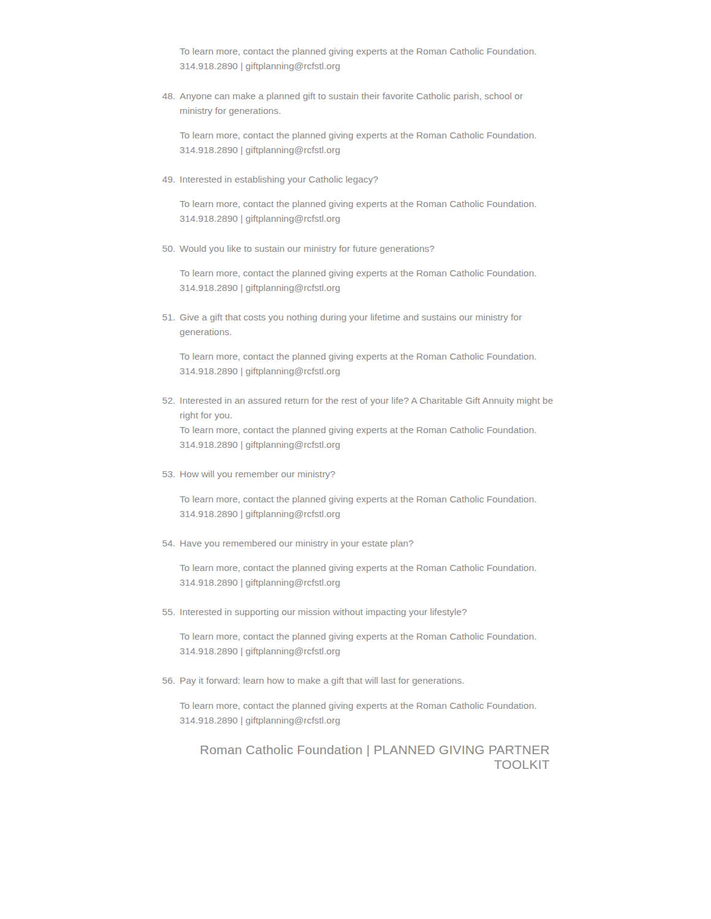To learn more, contact the planned giving experts at the Roman Catholic Foundation.
314.918.2890 | giftplanning@rcfstl.org
Anyone can make a planned gift to sustain their favorite Catholic parish, school or ministry for generations.
To learn more, contact the planned giving experts at the Roman Catholic Foundation. 314.918.2890 | giftplanning@rcfstl.org
Interested in establishing your Catholic legacy?
To learn more, contact the planned giving experts at the Roman Catholic Foundation. 314.918.2890 | giftplanning@rcfstl.org
Would you like to sustain our ministry for future generations?
To learn more, contact the planned giving experts at the Roman Catholic Foundation. 314.918.2890 | giftplanning@rcfstl.org
Give a gift that costs you nothing during your lifetime and sustains our ministry for generations.
To learn more, contact the planned giving experts at the Roman Catholic Foundation. 314.918.2890 | giftplanning@rcfstl.org
Interested in an assured return for the rest of your life? A Charitable Gift Annuity might be right for you.
To learn more, contact the planned giving experts at the Roman Catholic Foundation. 314.918.2890 | giftplanning@rcfstl.org
How will you remember our ministry?
To learn more, contact the planned giving experts at the Roman Catholic Foundation. 314.918.2890 | giftplanning@rcfstl.org
Have you remembered our ministry in your estate plan?
To learn more, contact the planned giving experts at the Roman Catholic Foundation. 314.918.2890 | giftplanning@rcfstl.org
Interested in supporting our mission without impacting your lifestyle?
To learn more, contact the planned giving experts at the Roman Catholic Foundation. 314.918.2890 | giftplanning@rcfstl.org
Pay it forward: learn how to make a gift that will last for generations.
To learn more, contact the planned giving experts at the Roman Catholic Foundation. 314.918.2890 | giftplanning@rcfstl.org
Roman Catholic Foundation | PLANNED GIVING PARTNER TOOLKIT